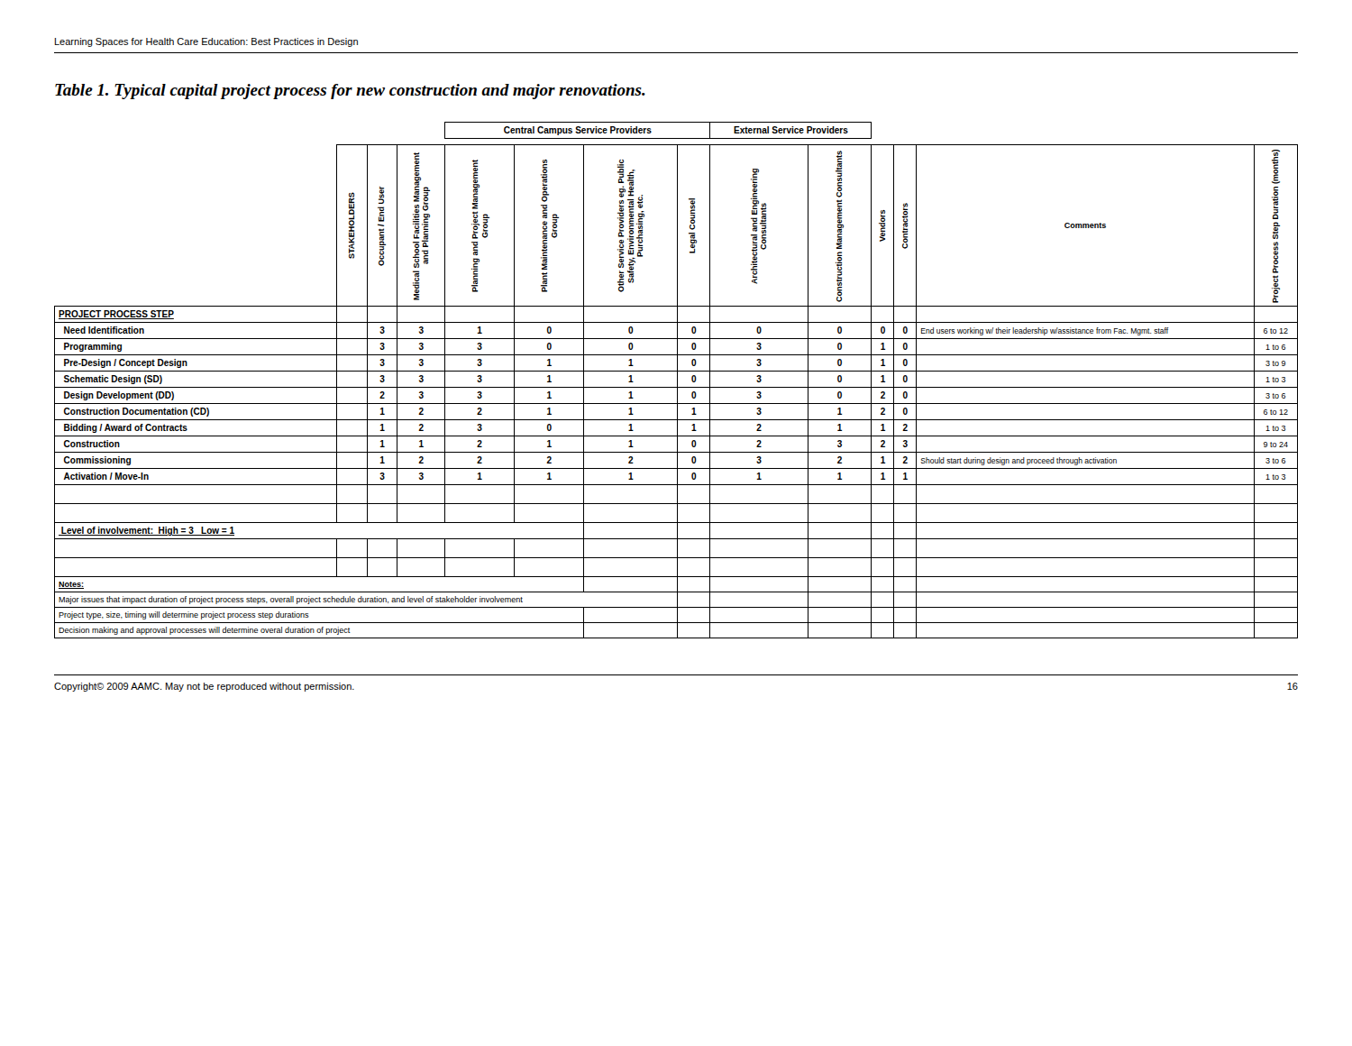Learning Spaces for Health Care Education: Best Practices in Design
Table 1. Typical capital project process for new construction and major renovations.
| | | | | Central Campus Service Providers | External Service Providers | | | | |
| --- | --- | --- | --- | --- | --- | --- | --- | --- | --- |
| | STAKEHOLDERS | Occupant / End User | Medical School Facilities Management and Planning Group | Planning and Project Management Group | Plant Maintenance and Operations Group | Other Service Providers eg. Public Safety, Environmental Health, Purchasing, etc. | Legal Counsel | Architectural and Engineering Consultants | Construction Management Consultants | Vendors | Contractors | Comments | Project Process Step Duration (months) |
| PROJECT PROCESS STEP | | | | | | | | | | | | | |
| Need Identification | | 3 | 3 | 1 | 0 | 0 | 0 | 0 | 0 | 0 | 0 | End users working w/ their leadership w/assistance from Fac. Mgmt. staff | 6 to 12 |
| Programming | | 3 | 3 | 3 | 0 | 0 | 0 | 3 | 0 | 1 | 0 | | 1 to 6 |
| Pre-Design / Concept Design | | 3 | 3 | 3 | 1 | 1 | 0 | 3 | 0 | 1 | 0 | | 3 to 9 |
| Schematic Design (SD) | | 3 | 3 | 3 | 1 | 1 | 0 | 3 | 0 | 1 | 0 | | 1 to 3 |
| Design Development (DD) | | 2 | 3 | 3 | 1 | 1 | 0 | 3 | 0 | 2 | 0 | | 3 to 6 |
| Construction Documentation (CD) | | 1 | 2 | 2 | 1 | 1 | 1 | 3 | 1 | 2 | 0 | | 6 to 12 |
| Bidding / Award of Contracts | | 1 | 2 | 3 | 0 | 1 | 1 | 2 | 1 | 1 | 2 | | 1 to 3 |
| Construction | | 1 | 1 | 2 | 1 | 1 | 0 | 2 | 3 | 2 | 3 | | 9 to 24 |
| Commissioning | | 1 | 2 | 2 | 2 | 2 | 0 | 3 | 2 | 1 | 2 | Should start during design and proceed through activation | 3 to 6 |
| Activation / Move-In | | 3 | 3 | 1 | 1 | 1 | 0 | 1 | 1 | 1 | 1 | | 1 to 3 |
| Level of involvement: High = 3 Low = 1 | | | | | | | | |
| Notes: | | | | | | | | |
| Major issues that impact duration of project process steps, overall project schedule duration, and level of stakeholder involvement | | | | | | | |
| Project type, size, timing will determine project process step durations | | | | | | | | |
| Decision making and approval processes will determine overal duration of project | | | | | | | | |
Copyright© 2009 AAMC. May not be reproduced without permission. 16